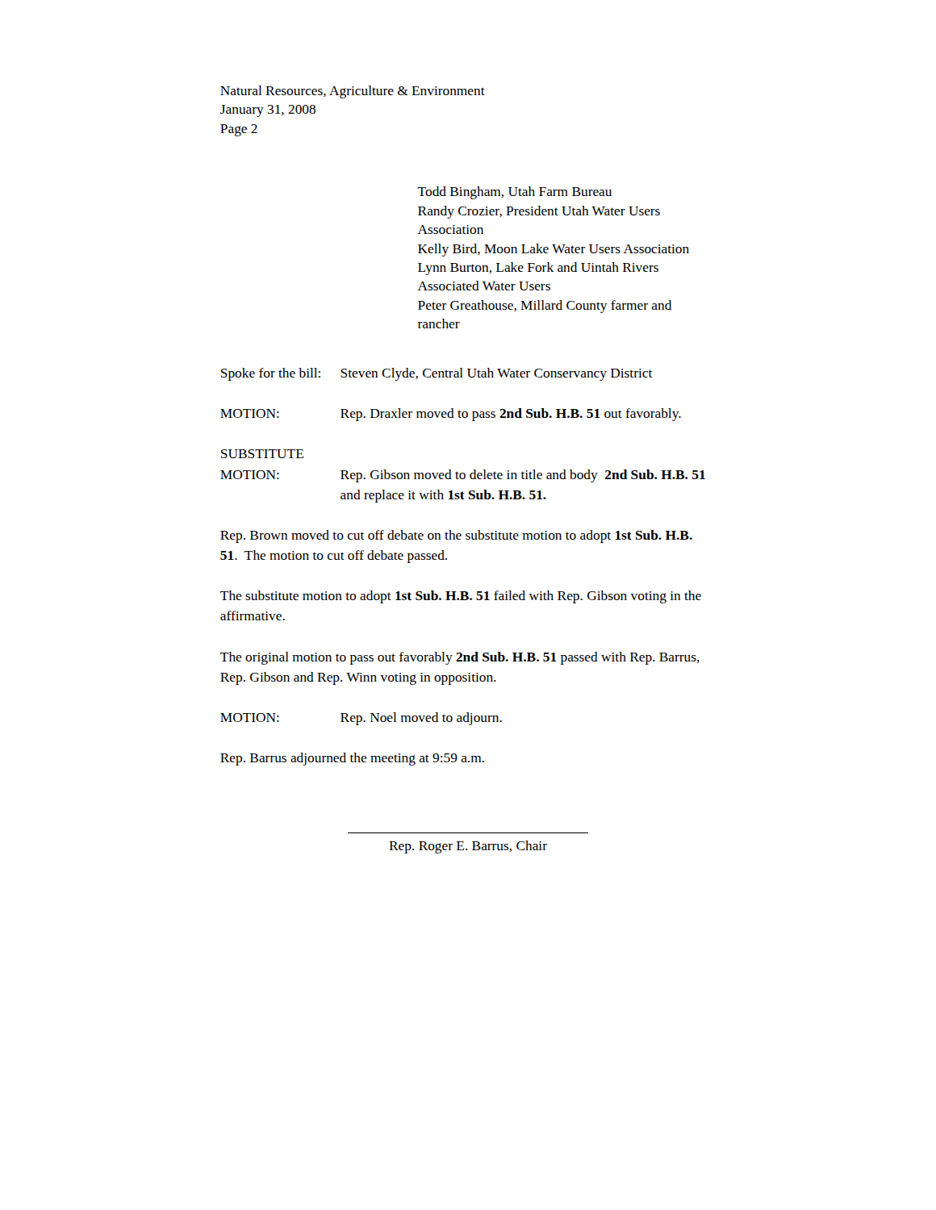Natural Resources, Agriculture & Environment
January 31, 2008
Page 2
Todd Bingham, Utah Farm Bureau
Randy Crozier, President Utah Water Users Association
Kelly Bird, Moon Lake Water Users Association
Lynn Burton, Lake Fork and Uintah Rivers Associated Water Users
Peter Greathouse, Millard County farmer and rancher
Spoke for the bill:
Steven Clyde, Central Utah Water Conservancy District
MOTION:
Rep. Draxler moved to pass 2nd Sub. H.B. 51 out favorably.
SUBSTITUTE
MOTION:
Rep. Gibson moved to delete in title and body 2nd Sub. H.B. 51 and replace it with 1st Sub. H.B. 51.
Rep. Brown moved to cut off debate on the substitute motion to adopt 1st Sub. H.B. 51. The motion to cut off debate passed.
The substitute motion to adopt 1st Sub. H.B. 51 failed with Rep. Gibson voting in the affirmative.
The original motion to pass out favorably 2nd Sub. H.B. 51 passed with Rep. Barrus, Rep. Gibson and Rep. Winn voting in opposition.
MOTION:
Rep. Noel moved to adjourn.
Rep. Barrus adjourned the meeting at 9:59 a.m.
Rep. Roger E. Barrus, Chair